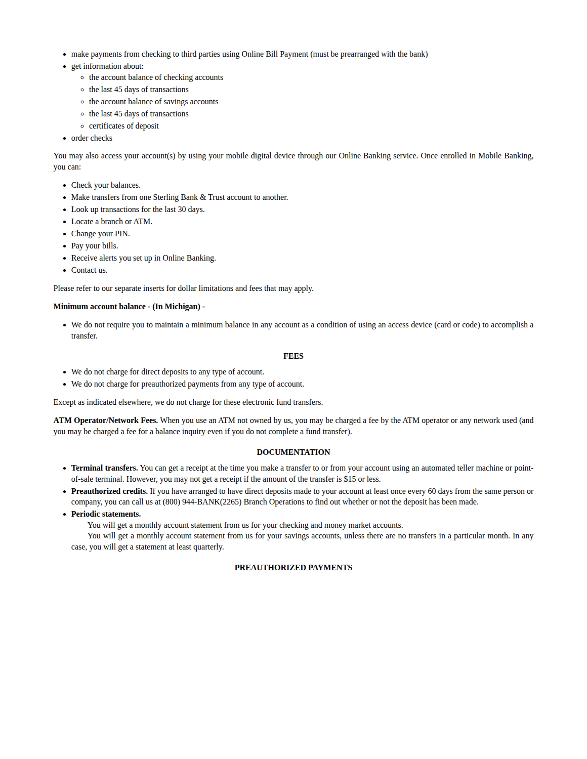make payments from checking to third parties using Online Bill Payment (must be prearranged with the bank)
get information about:
the account balance of checking accounts
the last 45 days of transactions
the account balance of savings accounts
the last 45 days of transactions
certificates of deposit
order checks
You may also access your account(s) by using your mobile digital device through our Online Banking service. Once enrolled in Mobile Banking, you can:
Check your balances.
Make transfers from one Sterling Bank & Trust account to another.
Look up transactions for the last 30 days.
Locate a branch or ATM.
Change your PIN.
Pay your bills.
Receive alerts you set up in Online Banking.
Contact us.
Please refer to our separate inserts for dollar limitations and fees that may apply.
Minimum account balance - (In Michigan) -
We do not require you to maintain a minimum balance in any account as a condition of using an access device (card or code) to accomplish a transfer.
FEES
We do not charge for direct deposits to any type of account.
We do not charge for preauthorized payments from any type of account.
Except as indicated elsewhere, we do not charge for these electronic fund transfers.
ATM Operator/Network Fees. When you use an ATM not owned by us, you may be charged a fee by the ATM operator or any network used (and you may be charged a fee for a balance inquiry even if you do not complete a fund transfer).
DOCUMENTATION
Terminal transfers. You can get a receipt at the time you make a transfer to or from your account using an automated teller machine or point-of-sale terminal. However, you may not get a receipt if the amount of the transfer is $15 or less.
Preauthorized credits. If you have arranged to have direct deposits made to your account at least once every 60 days from the same person or company, you can call us at (800) 944-BANK(2265) Branch Operations to find out whether or not the deposit has been made.
Periodic statements.
You will get a monthly account statement from us for your checking and money market accounts.
You will get a monthly account statement from us for your savings accounts, unless there are no transfers in a particular month. In any case, you will get a statement at least quarterly.
PREAUTHORIZED PAYMENTS